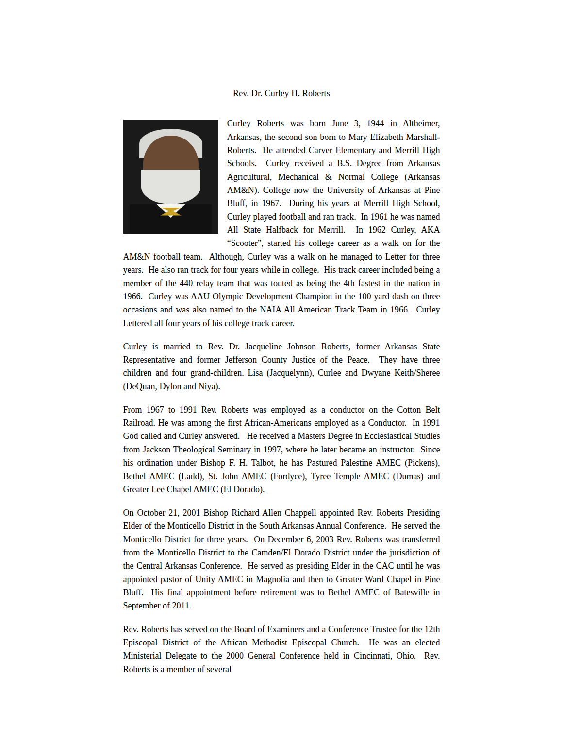Rev. Dr. Curley H. Roberts
Curley Roberts was born June 3, 1944 in Altheimer, Arkansas, the second son born to Mary Elizabeth Marshall-Roberts. He attended Carver Elementary and Merrill High Schools. Curley received a B.S. Degree from Arkansas Agricultural, Mechanical & Normal College (Arkansas AM&N). College now the University of Arkansas at Pine Bluff, in 1967. During his years at Merrill High School, Curley played football and ran track. In 1961 he was named All State Halfback for Merrill. In 1962 Curley, AKA “Scooter”, started his college career as a walk on for the AM&N football team. Although, Curley was a walk on he managed to Letter for three years. He also ran track for four years while in college. His track career included being a member of the 440 relay team that was touted as being the 4th fastest in the nation in 1966. Curley was AAU Olympic Development Champion in the 100 yard dash on three occasions and was also named to the NAIA All American Track Team in 1966. Curley Lettered all four years of his college track career.
Curley is married to Rev. Dr. Jacqueline Johnson Roberts, former Arkansas State Representative and former Jefferson County Justice of the Peace. They have three children and four grand-children. Lisa (Jacquelynn), Curlee and Dwyane Keith/Sheree (DeQuan, Dylon and Niya).
From 1967 to 1991 Rev. Roberts was employed as a conductor on the Cotton Belt Railroad. He was among the first African-Americans employed as a Conductor. In 1991 God called and Curley answered. He received a Masters Degree in Ecclesiastical Studies from Jackson Theological Seminary in 1997, where he later became an instructor. Since his ordination under Bishop F. H. Talbot, he has Pastured Palestine AMEC (Pickens), Bethel AMEC (Ladd), St. John AMEC (Fordyce), Tyree Temple AMEC (Dumas) and Greater Lee Chapel AMEC (El Dorado).
On October 21, 2001 Bishop Richard Allen Chappell appointed Rev. Roberts Presiding Elder of the Monticello District in the South Arkansas Annual Conference. He served the Monticello District for three years. On December 6, 2003 Rev. Roberts was transferred from the Monticello District to the Camden/El Dorado District under the jurisdiction of the Central Arkansas Conference. He served as presiding Elder in the CAC until he was appointed pastor of Unity AMEC in Magnolia and then to Greater Ward Chapel in Pine Bluff. His final appointment before retirement was to Bethel AMEC of Batesville in September of 2011.
Rev. Roberts has served on the Board of Examiners and a Conference Trustee for the 12th Episcopal District of the African Methodist Episcopal Church. He was an elected Ministerial Delegate to the 2000 General Conference held in Cincinnati, Ohio. Rev. Roberts is a member of several